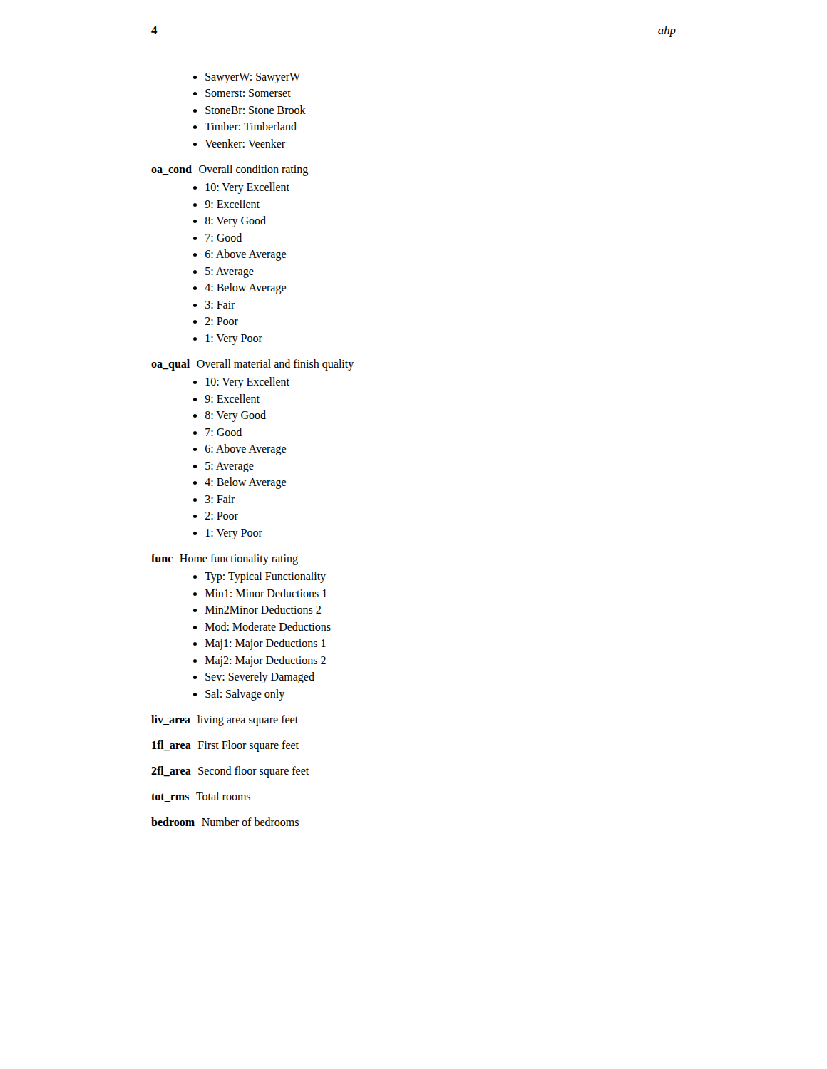4 ahp
SawyerW: SawyerW
Somerst: Somerset
StoneBr: Stone Brook
Timber: Timberland
Veenker: Veenker
oa_condOverall condition rating
10: Very Excellent
9: Excellent
8: Very Good
7: Good
6: Above Average
5: Average
4: Below Average
3: Fair
2: Poor
1: Very Poor
oa_qualOverall material and finish quality
10: Very Excellent
9: Excellent
8: Very Good
7: Good
6: Above Average
5: Average
4: Below Average
3: Fair
2: Poor
1: Very Poor
funcHome functionality rating
Typ: Typical Functionality
Min1: Minor Deductions 1
Min2Minor Deductions 2
Mod: Moderate Deductions
Maj1: Major Deductions 1
Maj2: Major Deductions 2
Sev: Severely Damaged
Sal: Salvage only
liv_arealiving area square feet
1fl_areaFirst Floor square feet
2fl_areaSecond floor square feet
tot_rmsTotal rooms
bedroomNumber of bedrooms